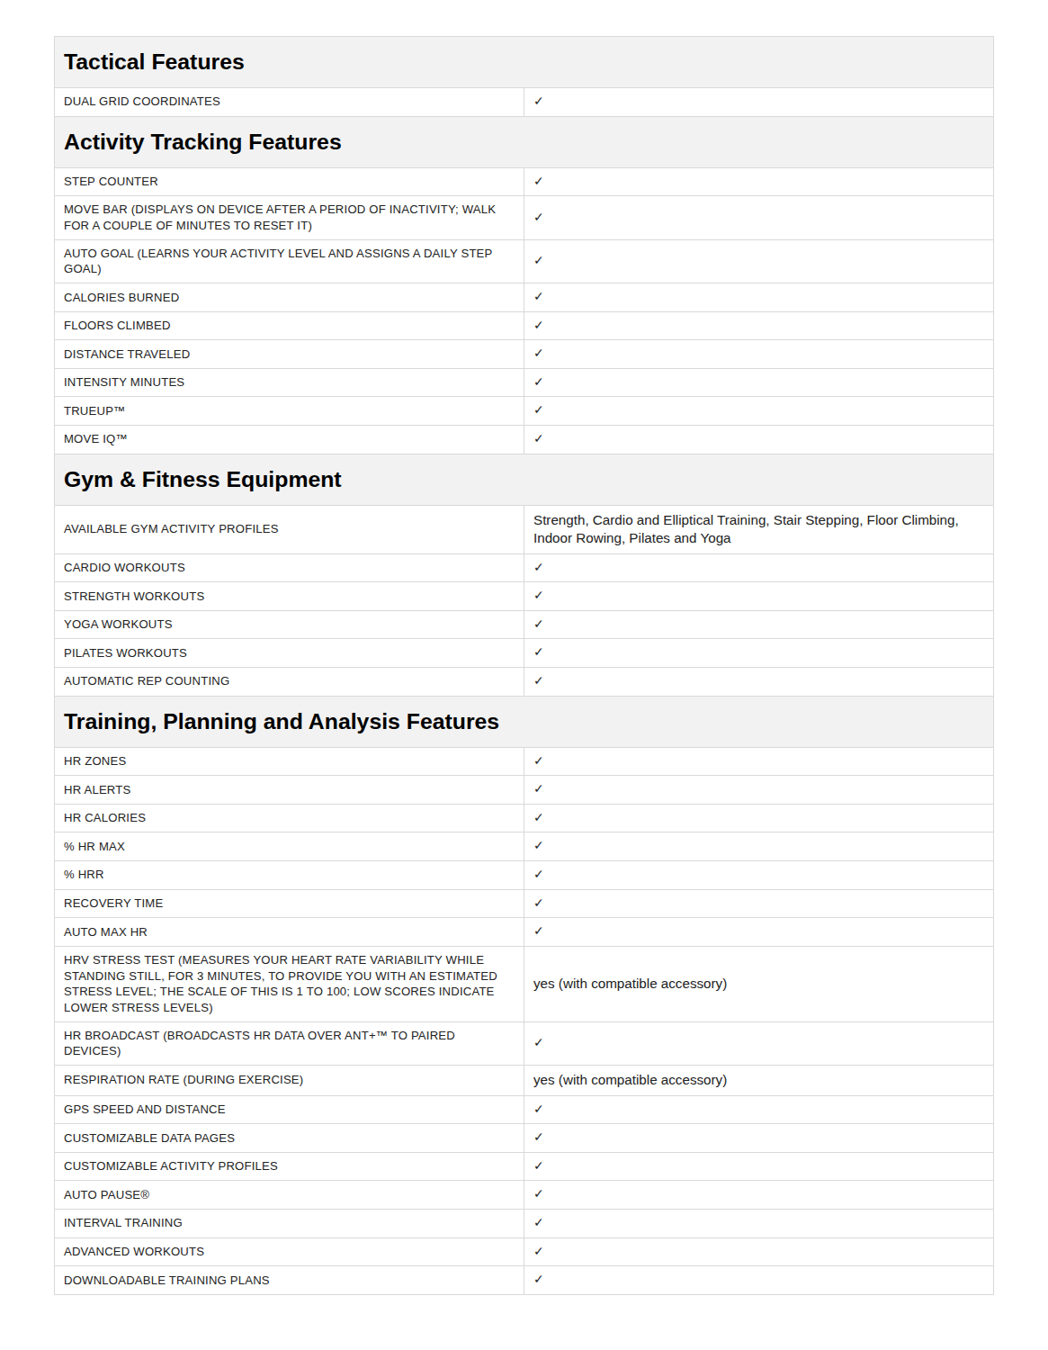| Tactical Features |
| --- |
| Dual Grid Coordinates | ✓ |
| Activity Tracking Features |
| Step Counter | ✓ |
| Move Bar (displays on device after a period of inactivity; walk for a couple of minutes to reset it) | ✓ |
| Auto Goal (learns your activity level and assigns a daily step goal) | ✓ |
| Calories Burned | ✓ |
| Floors Climbed | ✓ |
| Distance Traveled | ✓ |
| Intensity Minutes | ✓ |
| TrueUp™ | ✓ |
| Move IQ™ | ✓ |
| Gym & Fitness Equipment |
| Available Gym Activity Profiles | Strength, Cardio and Elliptical Training, Stair Stepping, Floor Climbing, Indoor Rowing, Pilates and Yoga |
| Cardio Workouts | ✓ |
| Strength Workouts | ✓ |
| Yoga Workouts | ✓ |
| Pilates Workouts | ✓ |
| Automatic Rep Counting | ✓ |
| Training, Planning and Analysis Features |
| HR Zones | ✓ |
| HR Alerts | ✓ |
| HR Calories | ✓ |
| % HR Max | ✓ |
| % HRR | ✓ |
| Recovery Time | ✓ |
| Auto Max HR | ✓ |
| HRV Stress Test (measures your heart rate variability while standing still, for 3 minutes, to provide you with an estimated stress level; the scale of this is 1 to 100; low scores indicate lower stress levels) | yes (with compatible accessory) |
| HR Broadcast (broadcasts HR data over ANT+™ to paired devices) | ✓ |
| Respiration Rate (during exercise) | yes (with compatible accessory) |
| GPS Speed and Distance | ✓ |
| Customizable Data Pages | ✓ |
| Customizable Activity Profiles | ✓ |
| Auto Pause® | ✓ |
| Interval Training | ✓ |
| Advanced Workouts | ✓ |
| Downloadable Training Plans | ✓ |